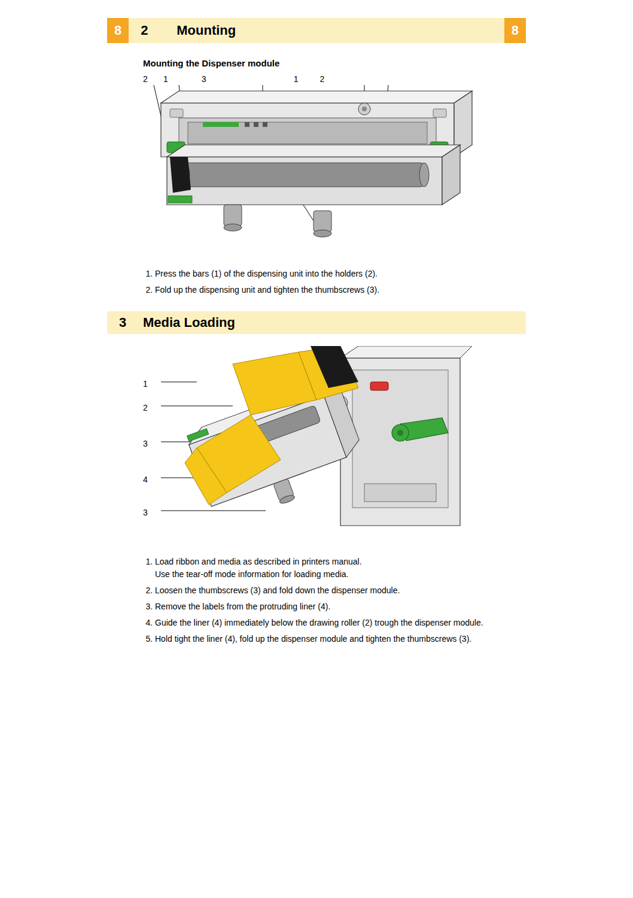8
2 Mounting
8
Mounting the Dispenser module
2 1 3 1 2
Press the bars (1) of the dispensing unit into the holders (2).
Fold up the dispensing unit and tighten the thumbscrews (3).
3 Media Loading
1
2
3
4
3
Load ribbon and media as described in printers manual.
Use the tear-off mode information for loading media.
Loosen the thumbscrews (3) and fold down the dispenser module.
Remove the labels from the protruding liner (4).
Guide the liner (4) immediately below the drawing roller (2) trough the dispenser module.
Hold tight the liner (4), fold up the dispenser module and tighten the thumbscrews (3).